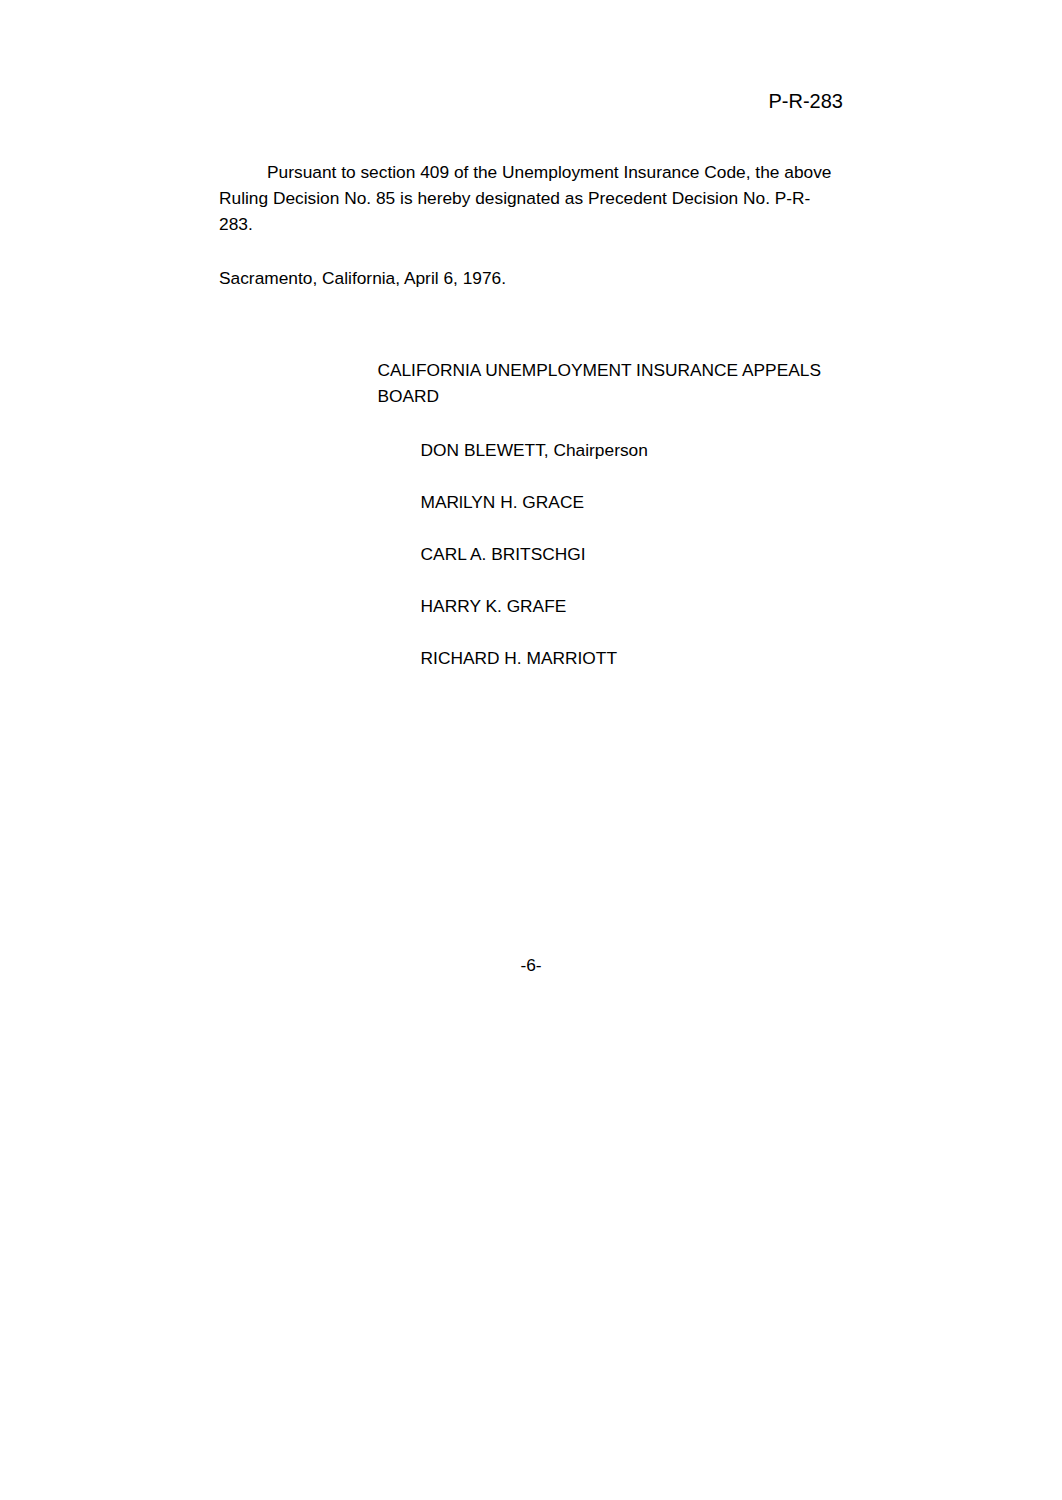P-R-283
Pursuant to section 409 of the Unemployment Insurance Code, the above Ruling Decision No. 85 is hereby designated as Precedent Decision No. P-R-283.
Sacramento, California, April 6, 1976.
CALIFORNIA UNEMPLOYMENT INSURANCE APPEALS BOARD
DON BLEWETT, Chairperson
MARlLYN H. GRACE
CARL A. BRITSCHGI
HARRY K. GRAFE
RICHARD H. MARRIOTT
-6-